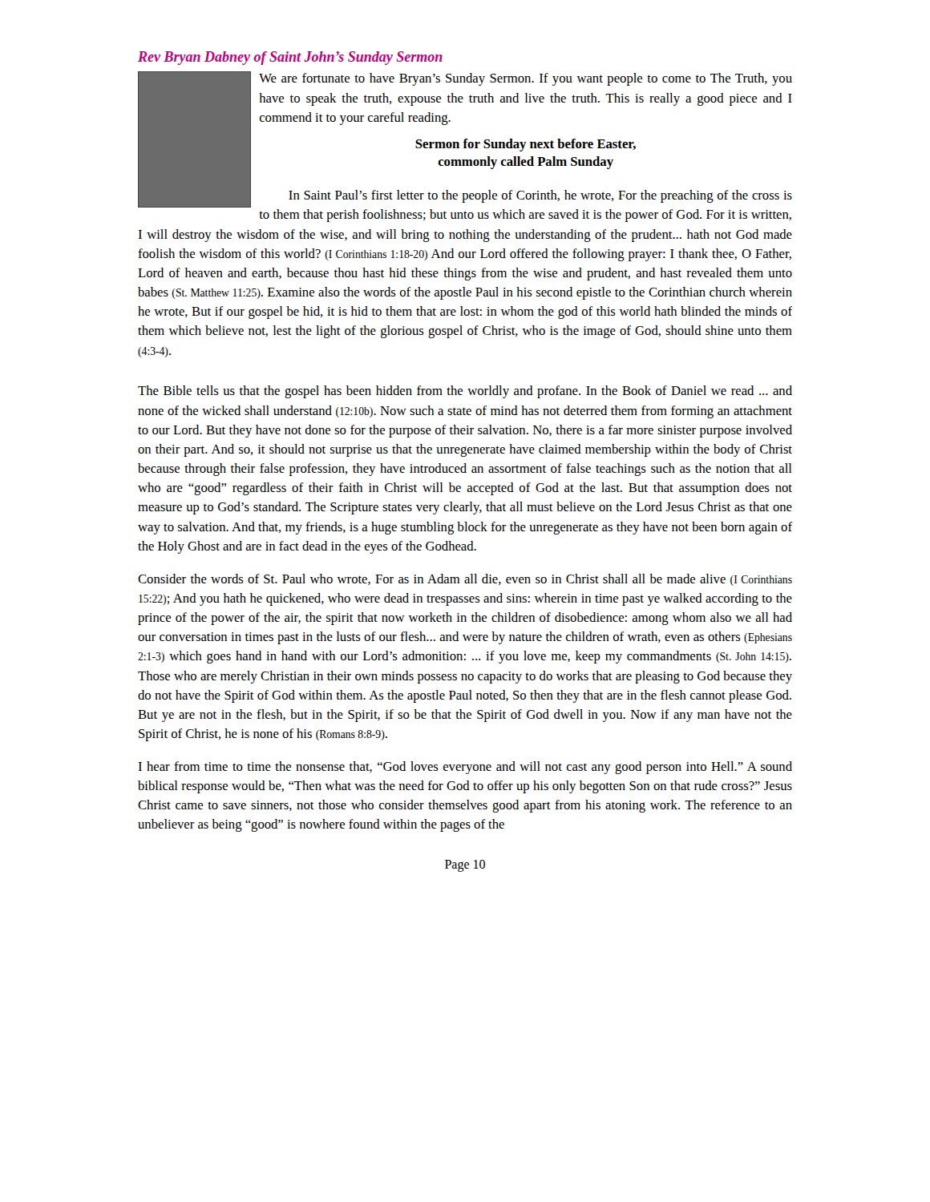Rev Bryan Dabney of Saint John’s Sunday Sermon
We are fortunate to have Bryan’s Sunday Sermon. If you want people to come to The Truth, you have to speak the truth, expouse the truth and live the truth. This is really a good piece and I commend it to your careful reading.
Sermon for Sunday next before Easter,
commonly called Palm Sunday
In Saint Paul’s first letter to the people of Corinth, he wrote, For the preaching of the cross is to them that perish foolishness; but unto us which are saved it is the power of God. For it is written, I will destroy the wisdom of the wise, and will bring to nothing the understanding of the prudent... hath not God made foolish the wisdom of this world? (I Corinthians 1:18-20) And our Lord offered the following prayer: I thank thee, O Father, Lord of heaven and earth, because thou hast hid these things from the wise and prudent, and hast revealed them unto babes (St. Matthew 11:25). Examine also the words of the apostle Paul in his second epistle to the Corinthian church wherein he wrote, But if our gospel be hid, it is hid to them that are lost: in whom the god of this world hath blinded the minds of them which believe not, lest the light of the glorious gospel of Christ, who is the image of God, should shine unto them (4:3-4).
The Bible tells us that the gospel has been hidden from the worldly and profane. In the Book of Daniel we read ... and none of the wicked shall understand (12:10b). Now such a state of mind has not deterred them from forming an attachment to our Lord. But they have not done so for the purpose of their salvation. No, there is a far more sinister purpose involved on their part. And so, it should not surprise us that the unregenerate have claimed membership within the body of Christ because through their false profession, they have introduced an assortment of false teachings such as the notion that all who are “good” regardless of their faith in Christ will be accepted of God at the last. But that assumption does not measure up to God’s standard. The Scripture states very clearly, that all must believe on the Lord Jesus Christ as that one way to salvation. And that, my friends, is a huge stumbling block for the unregenerate as they have not been born again of the Holy Ghost and are in fact dead in the eyes of the Godhead.
Consider the words of St. Paul who wrote, For as in Adam all die, even so in Christ shall all be made alive (I Corinthians 15:22); And you hath he quickened, who were dead in trespasses and sins: wherein in time past ye walked according to the prince of the power of the air, the spirit that now worketh in the children of disobedience: among whom also we all had our conversation in times past in the lusts of our flesh... and were by nature the children of wrath, even as others (Ephesians 2:1-3) which goes hand in hand with our Lord’s admonition: ... if you love me, keep my commandments (St. John 14:15). Those who are merely Christian in their own minds possess no capacity to do works that are pleasing to God because they do not have the Spirit of God within them. As the apostle Paul noted, So then they that are in the flesh cannot please God. But ye are not in the flesh, but in the Spirit, if so be that the Spirit of God dwell in you. Now if any man have not the Spirit of Christ, he is none of his (Romans 8:8-9).
I hear from time to time the nonsense that, “God loves everyone and will not cast any good person into Hell.” A sound biblical response would be, “Then what was the need for God to offer up his only begotten Son on that rude cross?” Jesus Christ came to save sinners, not those who consider themselves good apart from his atoning work. The reference to an unbeliever as being “good” is nowhere found within the pages of the
Page 10